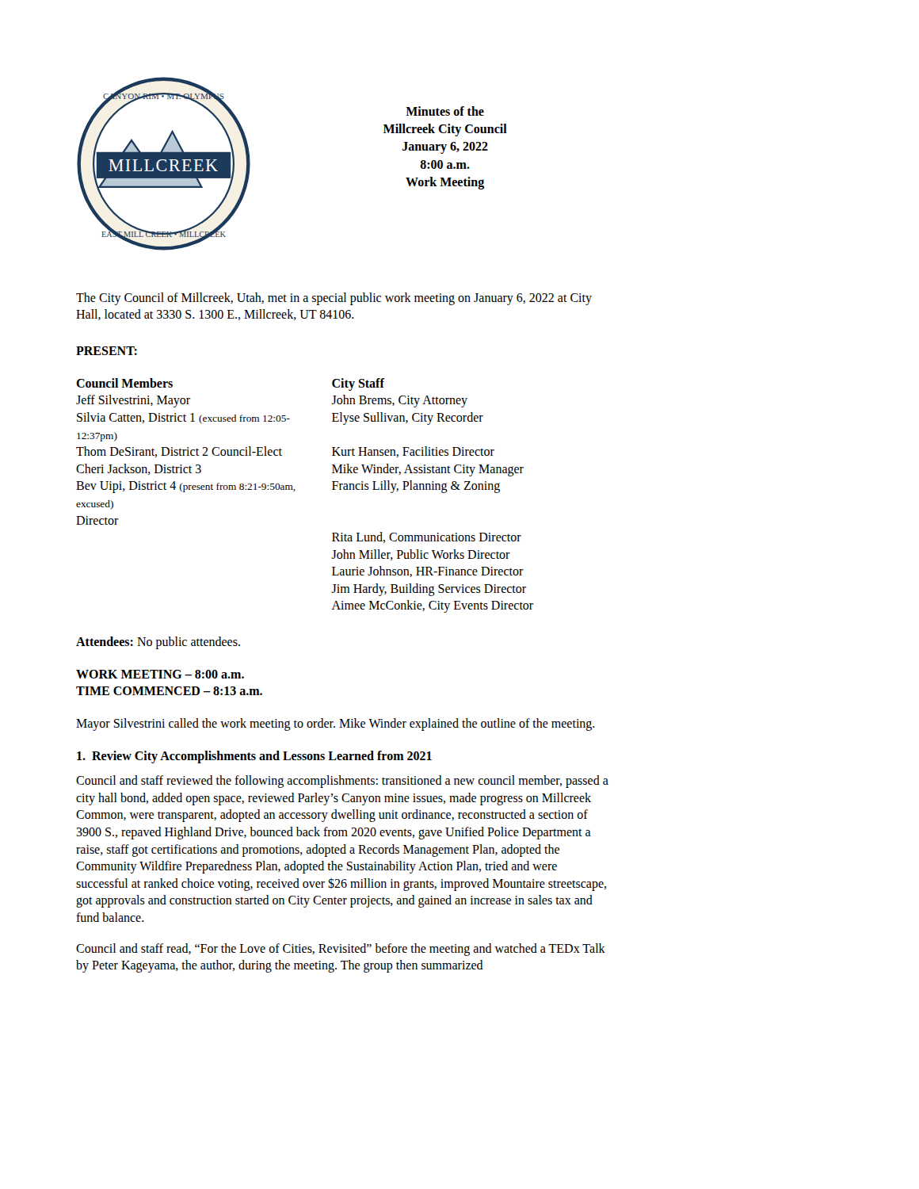Minutes of the
Millcreek City Council
January 6, 2022
8:00 a.m.
Work Meeting
The City Council of Millcreek, Utah, met in a special public work meeting on January 6, 2022 at City Hall, located at 3330 S. 1300 E., Millcreek, UT 84106.
PRESENT:
| Council Members | City Staff |
| Jeff Silvestrini, Mayor | John Brems, City Attorney |
| Silvia Catten, District 1 (excused from 12:05-12:37pm) | Elyse Sullivan, City Recorder |
| Thom DeSirant, District 2 Council-Elect | Kurt Hansen, Facilities Director |
| Cheri Jackson, District 3 | Mike Winder, Assistant City Manager |
| Bev Uipi, District 4 (present from 8:21-9:50am, excused) | Francis Lilly, Planning & Zoning |
| Director | |
| | Rita Lund, Communications Director |
| | John Miller, Public Works Director |
| | Laurie Johnson, HR-Finance Director |
| | Jim Hardy, Building Services Director |
| | Aimee McConkie, City Events Director |
Attendees: No public attendees.
WORK MEETING – 8:00 a.m.
TIME COMMENCED – 8:13 a.m.
Mayor Silvestrini called the work meeting to order. Mike Winder explained the outline of the meeting.
1. Review City Accomplishments and Lessons Learned from 2021
Council and staff reviewed the following accomplishments: transitioned a new council member, passed a city hall bond, added open space, reviewed Parley’s Canyon mine issues, made progress on Millcreek Common, were transparent, adopted an accessory dwelling unit ordinance, reconstructed a section of 3900 S., repaved Highland Drive, bounced back from 2020 events, gave Unified Police Department a raise, staff got certifications and promotions, adopted a Records Management Plan, adopted the Community Wildfire Preparedness Plan, adopted the Sustainability Action Plan, tried and were successful at ranked choice voting, received over $26 million in grants, improved Mountaire streetscape, got approvals and construction started on City Center projects, and gained an increase in sales tax and fund balance.
Council and staff read, “For the Love of Cities, Revisited” before the meeting and watched a TEDx Talk by Peter Kageyama, the author, during the meeting. The group then summarized